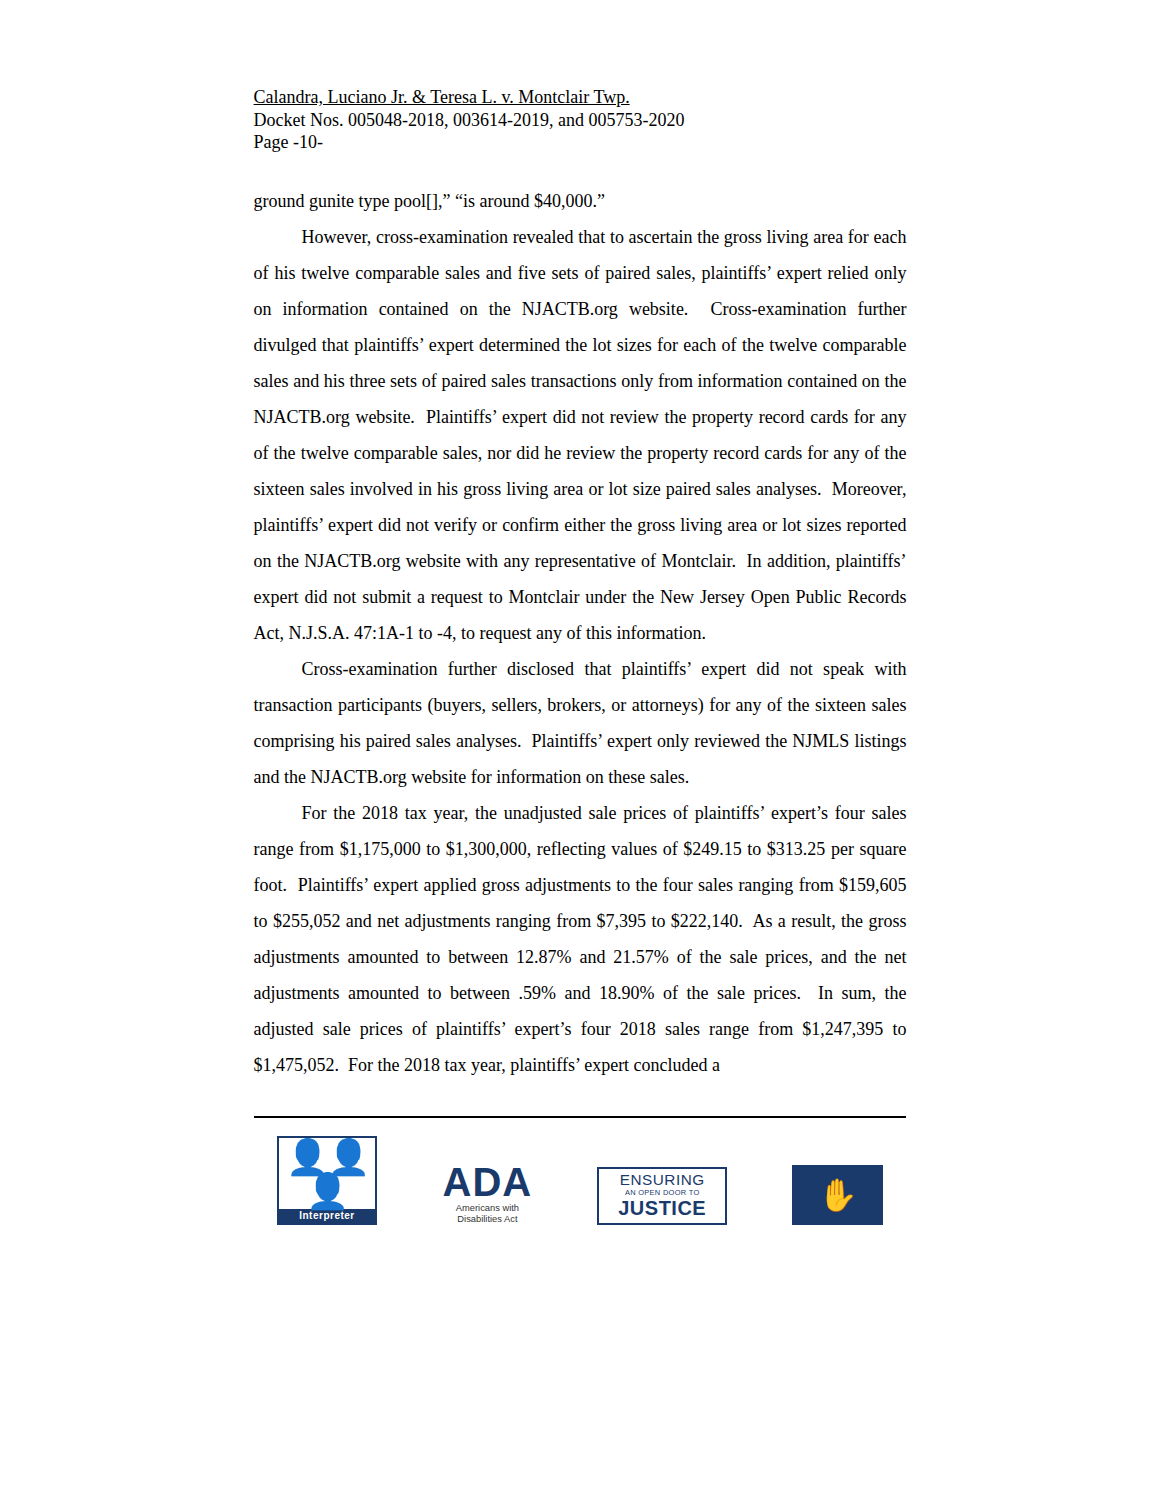Calandra, Luciano Jr. & Teresa L. v. Montclair Twp.
Docket Nos. 005048-2018, 003614-2019, and 005753-2020
Page -10-
ground gunite type pool[],” “is around $40,000.”
However, cross-examination revealed that to ascertain the gross living area for each of his twelve comparable sales and five sets of paired sales, plaintiffs’ expert relied only on information contained on the NJACTB.org website. Cross-examination further divulged that plaintiffs’ expert determined the lot sizes for each of the twelve comparable sales and his three sets of paired sales transactions only from information contained on the NJACTB.org website. Plaintiffs’ expert did not review the property record cards for any of the twelve comparable sales, nor did he review the property record cards for any of the sixteen sales involved in his gross living area or lot size paired sales analyses. Moreover, plaintiffs’ expert did not verify or confirm either the gross living area or lot sizes reported on the NJACTB.org website with any representative of Montclair. In addition, plaintiffs’ expert did not submit a request to Montclair under the New Jersey Open Public Records Act, N.J.S.A. 47:1A-1 to -4, to request any of this information.
Cross-examination further disclosed that plaintiffs’ expert did not speak with transaction participants (buyers, sellers, brokers, or attorneys) for any of the sixteen sales comprising his paired sales analyses. Plaintiffs’ expert only reviewed the NJMLS listings and the NJACTB.org website for information on these sales.
For the 2018 tax year, the unadjusted sale prices of plaintiffs’ expert’s four sales range from $1,175,000 to $1,300,000, reflecting values of $249.15 to $313.25 per square foot. Plaintiffs’ expert applied gross adjustments to the four sales ranging from $159,605 to $255,052 and net adjustments ranging from $7,395 to $222,140. As a result, the gross adjustments amounted to between 12.87% and 21.57% of the sale prices, and the net adjustments amounted to between .59% and 18.90% of the sale prices. In sum, the adjusted sale prices of plaintiffs’ expert’s four 2018 sales range from $1,247,395 to $1,475,052. For the 2018 tax year, plaintiffs’ expert concluded a
👤👤👤
Interpreter
ADA
Americans with
Disabilities Act
ENSURING
AN OPEN DOOR TO
JUSTICE
✋